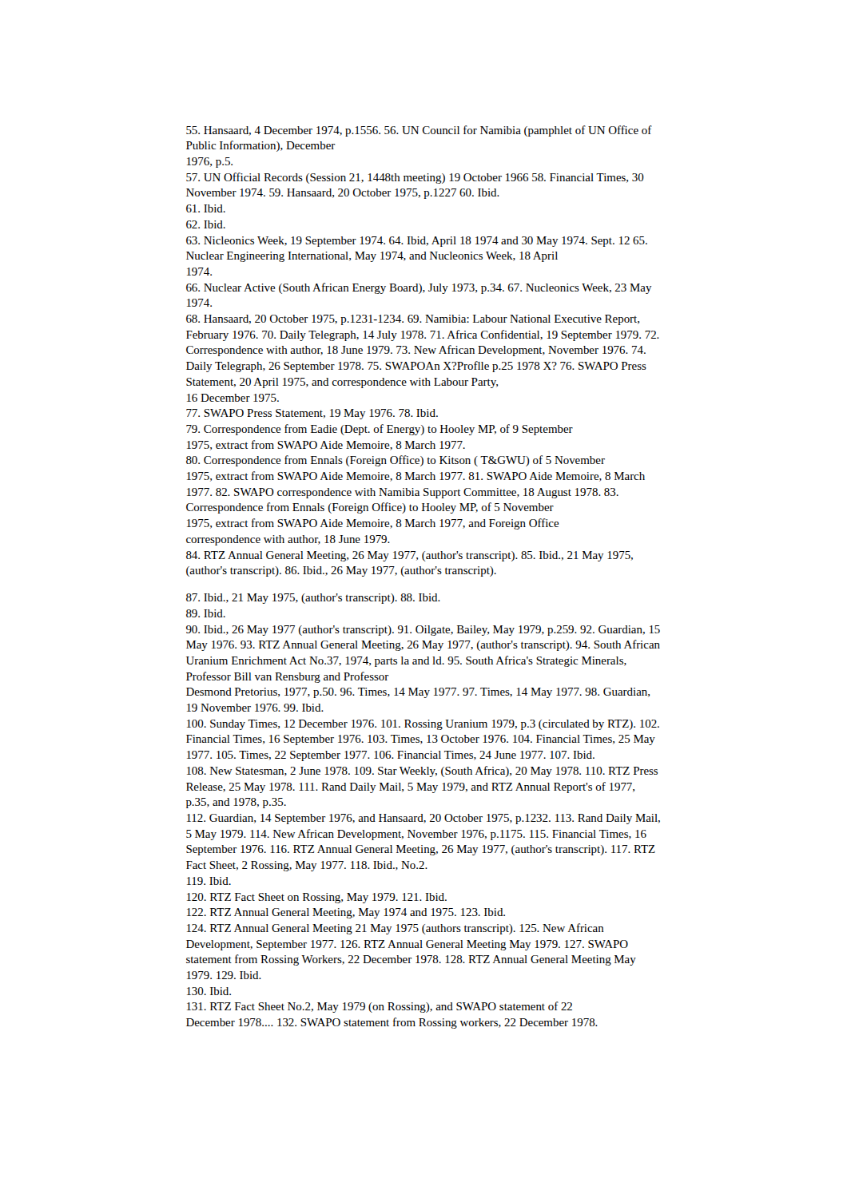55. Hansaard, 4 December 1974, p.1556. 56. UN Council for Namibia (pamphlet of UN Office of Public Information), December
1976, p.5.
57. UN Official Records (Session 21, 1448th meeting) 19 October 1966 58. Financial Times, 30 November 1974. 59. Hansaard, 20 October 1975, p.1227 60. Ibid.
61. Ibid.
62. Ibid.
63. Nicleonics Week, 19 September 1974. 64. Ibid, April 18 1974 and 30 May 1974. Sept. 12 65. Nuclear Engineering International, May 1974, and Nucleonics Week, 18 April
1974.
66. Nuclear Active (South African Energy Board), July 1973, p.34. 67. Nucleonics Week, 23 May 1974.
68. Hansaard, 20 October 1975, p.1231-1234. 69. Namibia: Labour National Executive Report, February 1976. 70. Daily Telegraph, 14 July 1978. 71. Africa Confidential, 19 September 1979. 72. Correspondence with author, 18 June 1979. 73. New African Development, November 1976. 74. Daily Telegraph, 26 September 1978. 75. SWAPOAn X?Proflle p.25 1978 X? 76. SWAPO Press Statement, 20 April 1975, and correspondence with Labour Party,
16 December 1975.
77. SWAPO Press Statement, 19 May 1976. 78. Ibid.
79. Correspondence from Eadie (Dept. of Energy) to Hooley MP, of 9 September
1975, extract from SWAPO Aide Memoire, 8 March 1977.
80. Correspondence from Ennals (Foreign Office) to Kitson ( T&GWU) of 5 November
1975, extract from SWAPO Aide Memoire, 8 March 1977. 81. SWAPO Aide Memoire, 8 March 1977. 82. SWAPO correspondence with Namibia Support Committee, 18 August 1978. 83. Correspondence from Ennals (Foreign Office) to Hooley MP, of 5 November
1975, extract from SWAPO Aide Memoire, 8 March 1977, and Foreign Office
correspondence with author, 18 June 1979.
84. RTZ Annual General Meeting, 26 May 1977, (author's transcript). 85. Ibid., 21 May 1975, (author's transcript). 86. Ibid., 26 May 1977, (author's transcript).
87. Ibid., 21 May 1975, (author's transcript). 88. Ibid.
89. Ibid.
90. Ibid., 26 May 1977 (author's transcript). 91. Oilgate, Bailey, May 1979, p.259. 92. Guardian, 15 May 1976. 93. RTZ Annual General Meeting, 26 May 1977, (author's transcript). 94. South African Uranium Enrichment Act No.37, 1974, parts la and ld. 95. South Africa's Strategic Minerals, Professor Bill van Rensburg and Professor
Desmond Pretorius, 1977, p.50. 96. Times, 14 May 1977. 97. Times, 14 May 1977. 98. Guardian, 19 November 1976. 99. Ibid.
100. Sunday Times, 12 December 1976. 101. Rossing Uranium 1979, p.3 (circulated by RTZ). 102. Financial Times, 16 September 1976. 103. Times, 13 October 1976. 104. Financial Times, 25 May 1977. 105. Times, 22 September 1977. 106. Financial Times, 24 June 1977. 107. Ibid.
108. New Statesman, 2 June 1978. 109. Star Weekly, (South Africa), 20 May 1978. 110. RTZ Press Release, 25 May 1978. 111. Rand Daily Mail, 5 May 1979, and RTZ Annual Report's of 1977, p.35, and 1978, p.35.
112. Guardian, 14 September 1976, and Hansaard, 20 October 1975, p.1232. 113. Rand Daily Mail, 5 May 1979. 114. New African Development, November 1976, p.1175. 115. Financial Times, 16 September 1976. 116. RTZ Annual General Meeting, 26 May 1977, (author's transcript). 117. RTZ Fact Sheet, 2 Rossing, May 1977. 118. Ibid., No.2.
119. Ibid.
120. RTZ Fact Sheet on Rossing, May 1979. 121. Ibid.
122. RTZ Annual General Meeting, May 1974 and 1975. 123. Ibid.
124. RTZ Annual General Meeting 21 May 1975 (authors transcript). 125. New African Development, September 1977. 126. RTZ Annual General Meeting May 1979. 127. SWAPO statement from Rossing Workers, 22 December 1978. 128. RTZ Annual General Meeting May 1979. 129. Ibid.
130. Ibid.
131. RTZ Fact Sheet No.2, May 1979 (on Rossing), and SWAPO statement of 22
December 1978.... 132. SWAPO statement from Rossing workers, 22 December 1978.